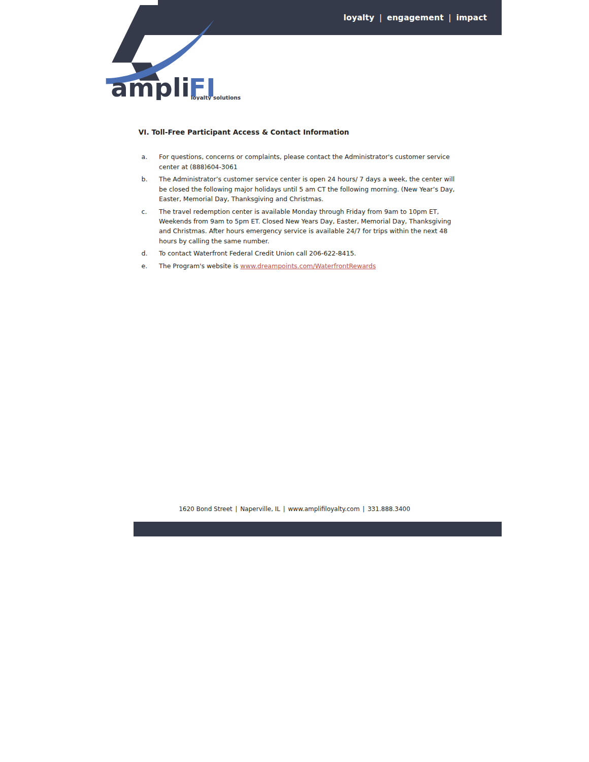loyalty | engagement | impact
ampli FI loyalty solutions
VI. Toll-Free Participant Access & Contact Information
a. For questions, concerns or complaints, please contact the Administrator's customer service center at (888)604-3061
b. The Administrator’s customer service center is open 24 hours/ 7 days a week, the center will be closed the following major holidays until 5 am CT the following morning. (New Year’s Day, Easter, Memorial Day, Thanksgiving and Christmas.
c. The travel redemption center is available Monday through Friday from 9am to 10pm ET, Weekends from 9am to 5pm ET. Closed New Years Day, Easter, Memorial Day, Thanksgiving and Christmas. After hours emergency service is available 24/7 for trips within the next 48 hours by calling the same number.
d. To contact Waterfront Federal Credit Union call 206-622-8415.
e. The Program's website is www.dreampoints.com/WaterfrontRewards
1620 Bond Street|Naperville, IL|www.amplifiloyalty.com|331.888.3400